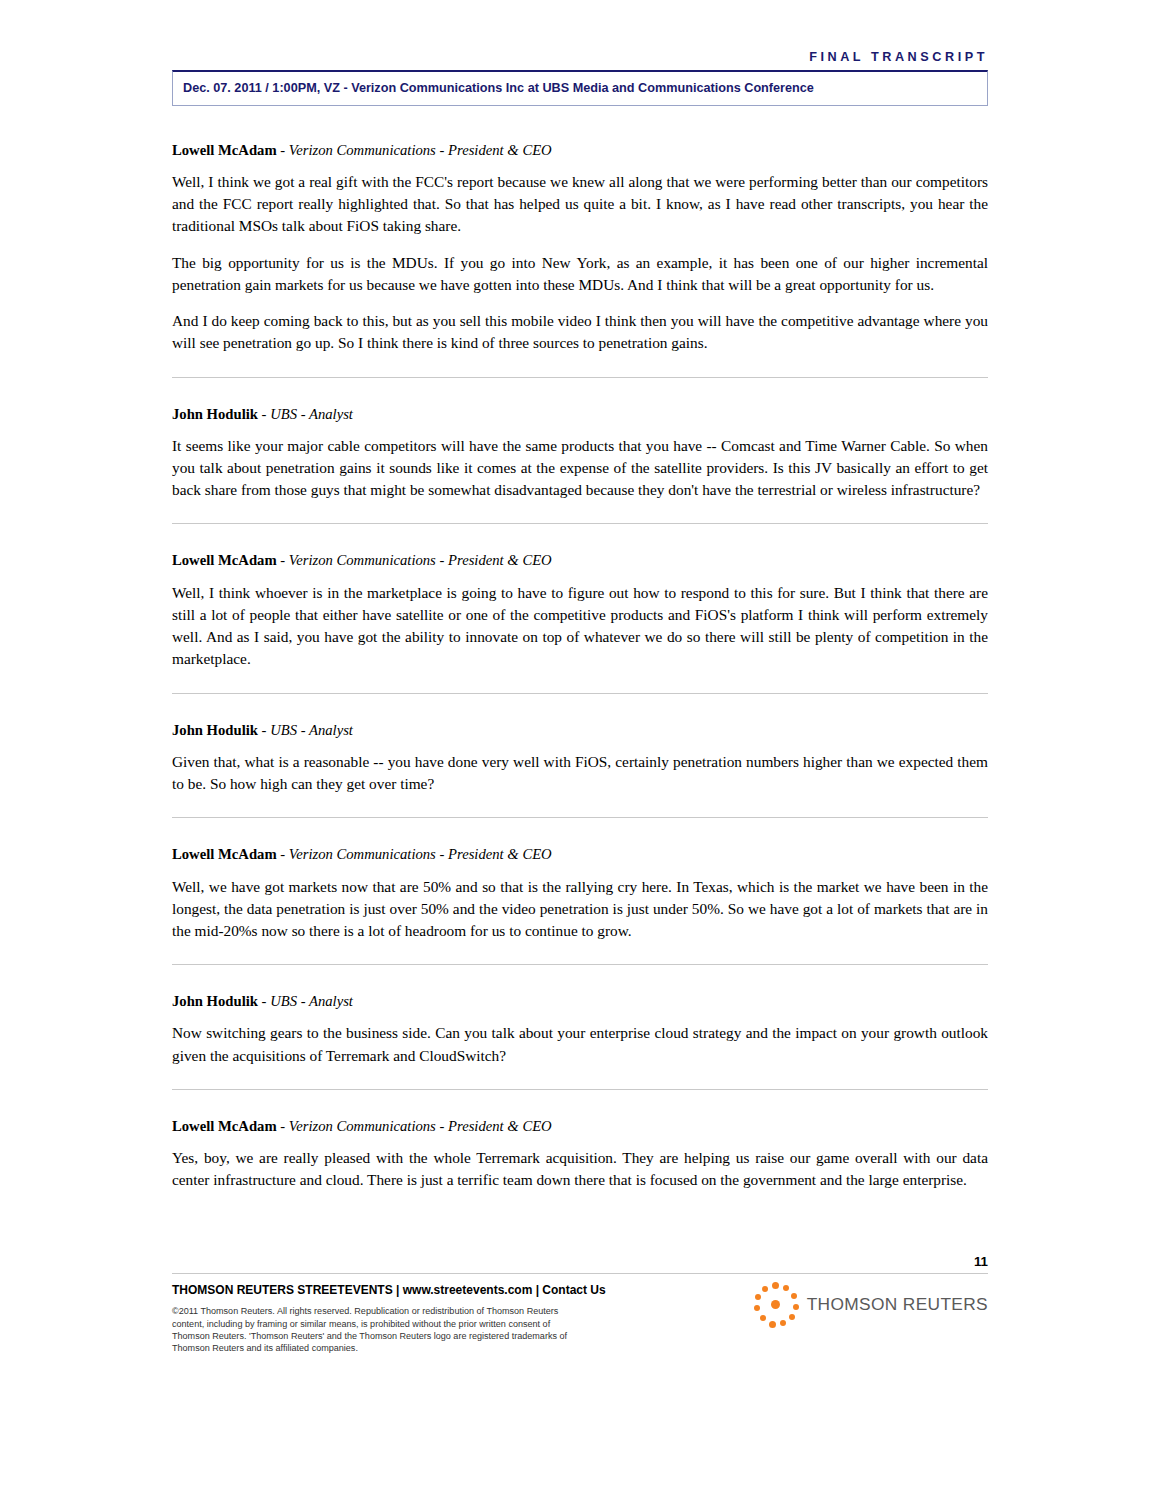FINAL TRANSCRIPT
Dec. 07. 2011 / 1:00PM, VZ - Verizon Communications Inc at UBS Media and Communications Conference
Lowell McAdam - Verizon Communications - President & CEO
Well, I think we got a real gift with the FCC's report because we knew all along that we were performing better than our competitors and the FCC report really highlighted that. So that has helped us quite a bit. I know, as I have read other transcripts, you hear the traditional MSOs talk about FiOS taking share.
The big opportunity for us is the MDUs. If you go into New York, as an example, it has been one of our higher incremental penetration gain markets for us because we have gotten into these MDUs. And I think that will be a great opportunity for us.
And I do keep coming back to this, but as you sell this mobile video I think then you will have the competitive advantage where you will see penetration go up. So I think there is kind of three sources to penetration gains.
John Hodulik - UBS - Analyst
It seems like your major cable competitors will have the same products that you have -- Comcast and Time Warner Cable. So when you talk about penetration gains it sounds like it comes at the expense of the satellite providers. Is this JV basically an effort to get back share from those guys that might be somewhat disadvantaged because they don't have the terrestrial or wireless infrastructure?
Lowell McAdam - Verizon Communications - President & CEO
Well, I think whoever is in the marketplace is going to have to figure out how to respond to this for sure. But I think that there are still a lot of people that either have satellite or one of the competitive products and FiOS's platform I think will perform extremely well. And as I said, you have got the ability to innovate on top of whatever we do so there will still be plenty of competition in the marketplace.
John Hodulik - UBS - Analyst
Given that, what is a reasonable -- you have done very well with FiOS, certainly penetration numbers higher than we expected them to be. So how high can they get over time?
Lowell McAdam - Verizon Communications - President & CEO
Well, we have got markets now that are 50% and so that is the rallying cry here. In Texas, which is the market we have been in the longest, the data penetration is just over 50% and the video penetration is just under 50%. So we have got a lot of markets that are in the mid-20%s now so there is a lot of headroom for us to continue to grow.
John Hodulik - UBS - Analyst
Now switching gears to the business side. Can you talk about your enterprise cloud strategy and the impact on your growth outlook given the acquisitions of Terremark and CloudSwitch?
Lowell McAdam - Verizon Communications - President & CEO
Yes, boy, we are really pleased with the whole Terremark acquisition. They are helping us raise our game overall with our data center infrastructure and cloud. There is just a terrific team down there that is focused on the government and the large enterprise.
11
THOMSON REUTERS STREETEVENTS | www.streetevents.com | Contact Us
©2011 Thomson Reuters. All rights reserved. Republication or redistribution of Thomson Reuters content, including by framing or similar means, is prohibited without the prior written consent of Thomson Reuters. 'Thomson Reuters' and the Thomson Reuters logo are registered trademarks of Thomson Reuters and its affiliated companies.
THOMSON REUTERS